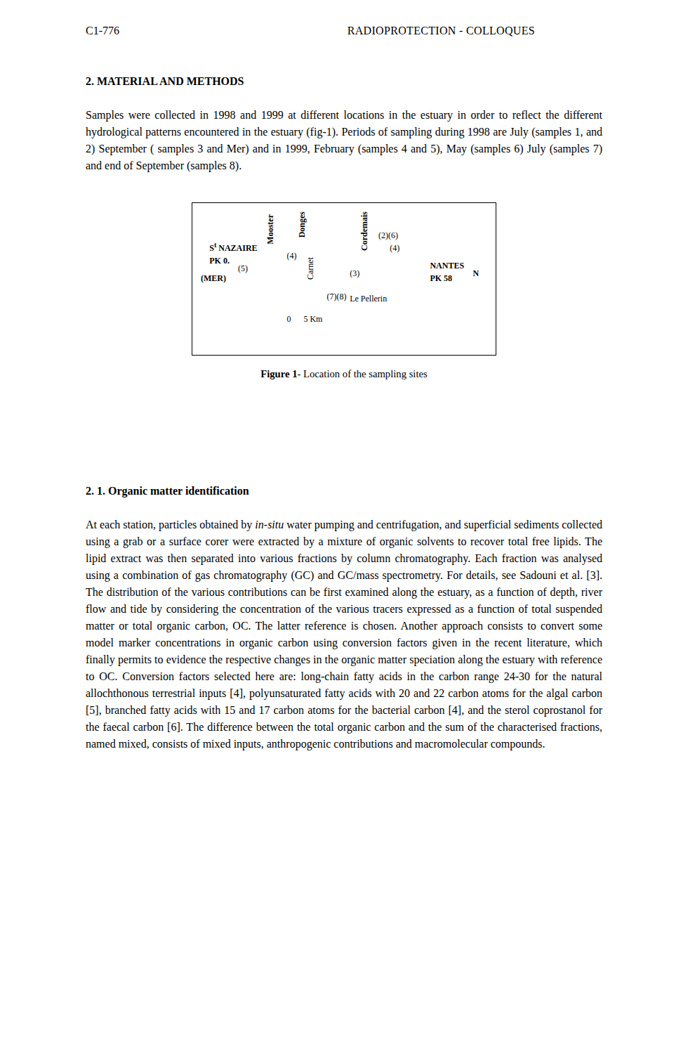C1-776 RADIOPROTECTION - COLLOQUES
2. MATERIAL AND METHODS
Samples were collected in 1998 and 1999 at different locations in the estuary in order to reflect the different hydrological patterns encountered in the estuary (fig-1). Periods of sampling during 1998 are July (samples 1, and 2) September ( samples 3 and Mer) and in 1999, February (samples 4 and 5), May (samples 6) July (samples 7) and end of September (samples 8).
Mooster Donges Cordemais St NAZAIRE
PK 0. (MER) (5) (4) Carnet (2)(6) (4) (3) (7)(8) Le Pellerin NANTES
PK 58 N 0 5 Km
Figure 1- Location of the sampling sites
2. 1. Organic matter identification
At each station, particles obtained by in-situ water pumping and centrifugation, and superficial sediments collected using a grab or a surface corer were extracted by a mixture of organic solvents to recover total free lipids. The lipid extract was then separated into various fractions by column chromatography. Each fraction was analysed using a combination of gas chromatography (GC) and GC/mass spectrometry. For details, see Sadouni et al. [3]. The distribution of the various contributions can be first examined along the estuary, as a function of depth, river flow and tide by considering the concentration of the various tracers expressed as a function of total suspended matter or total organic carbon, OC. The latter reference is chosen. Another approach consists to convert some model marker concentrations in organic carbon using conversion factors given in the recent literature, which finally permits to evidence the respective changes in the organic matter speciation along the estuary with reference to OC. Conversion factors selected here are: long-chain fatty acids in the carbon range 24-30 for the natural allochthonous terrestrial inputs [4], polyunsaturated fatty acids with 20 and 22 carbon atoms for the algal carbon [5], branched fatty acids with 15 and 17 carbon atoms for the bacterial carbon [4], and the sterol coprostanol for the faecal carbon [6]. The difference between the total organic carbon and the sum of the characterised fractions, named mixed, consists of mixed inputs, anthropogenic contributions and macromolecular compounds.